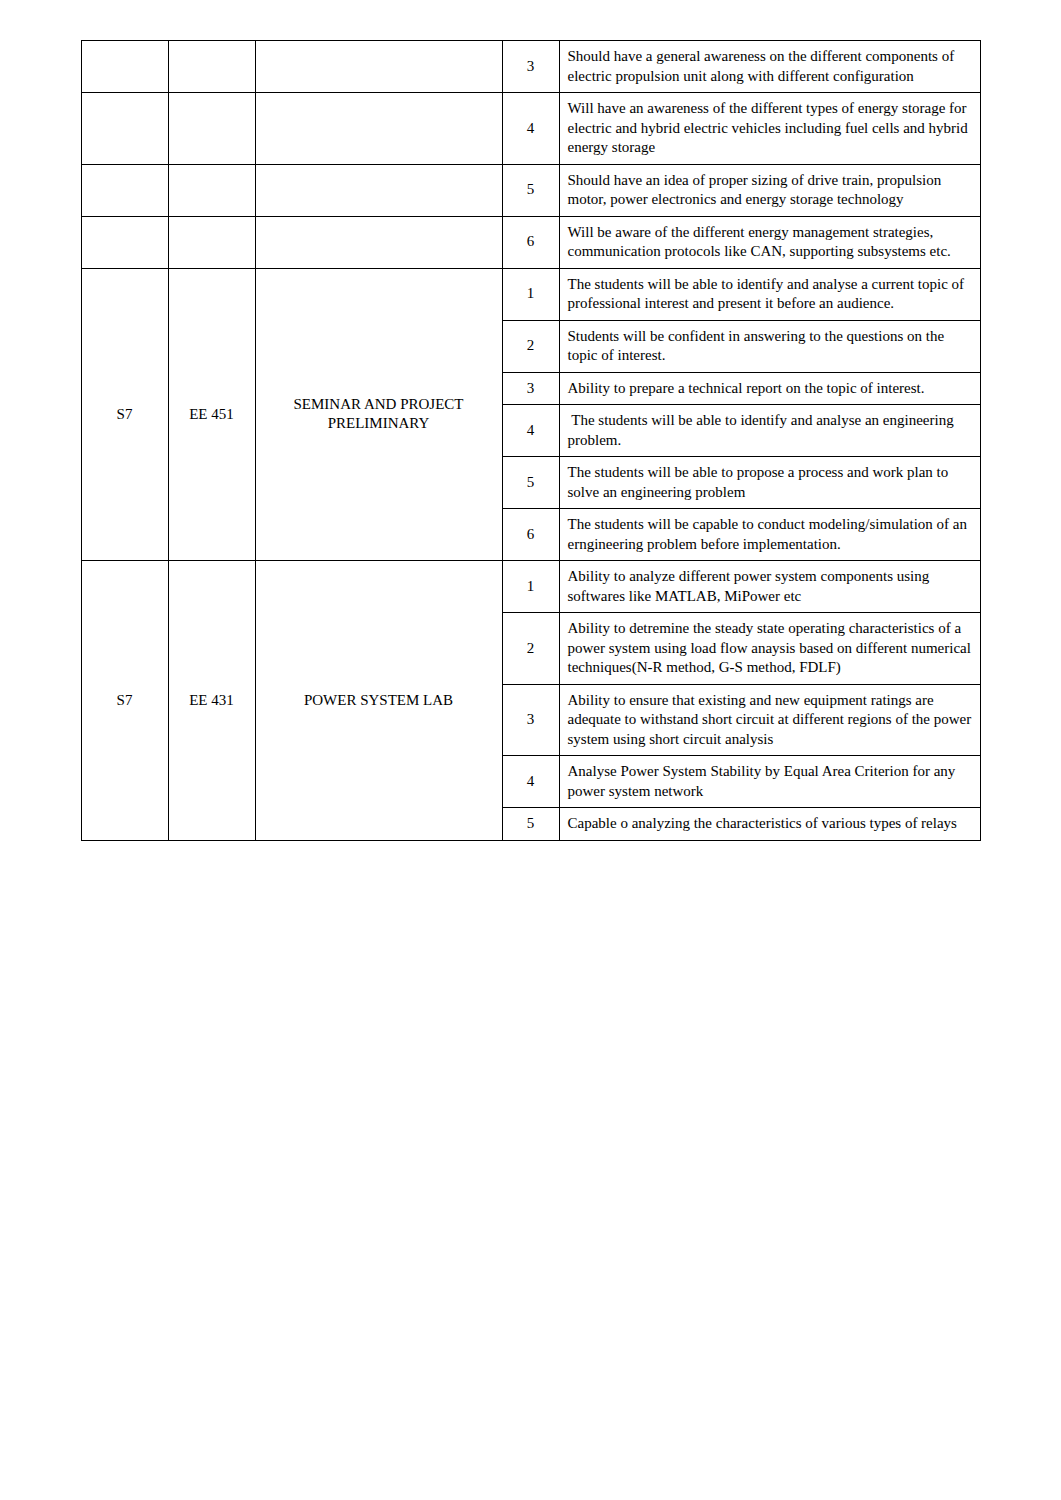| | | | 3 | Should have a general awareness on the different components of electric propulsion unit along with different configuration |
| | | | 4 | Will have an awareness of the different types of energy storage for electric and hybrid electric vehicles including fuel cells and hybrid energy storage |
| | | | 5 | Should have an idea of proper sizing of drive train, propulsion motor, power electronics and energy storage technology |
| | | | 6 | Will be aware of the different energy management strategies, communication protocols like CAN, supporting subsystems etc. |
| S7 | EE 451 | SEMINAR AND PROJECT PRELIMINARY | 1 | The students will be able to identify and analyse a current topic of professional interest and present it before an audience. |
| 2 | Students will be confident in answering to the questions on the topic of interest. |
| 3 | Ability to prepare a technical report on the topic of interest. |
| 4 | The students will be able to identify and analyse an engineering problem. |
| 5 | The students will be able to propose a process and work plan to solve an engineering problem |
| 6 | The students will be capable to conduct modeling/simulation of an erngineering problem before implementation. |
| S7 | EE 431 | POWER SYSTEM LAB | 1 | Ability to analyze different power system components using softwares like MATLAB, MiPower etc |
| 2 | Ability to detremine the steady state operating characteristics of a power system using load flow anaysis based on different numerical techniques(N-R method, G-S method, FDLF) |
| 3 | Ability to ensure that existing and new equipment ratings are adequate to withstand short circuit at different regions of the power system using short circuit analysis |
| 4 | Analyse Power System Stability by Equal Area Criterion for any power system network |
| 5 | Capable o analyzing the characteristics of various types of relays |